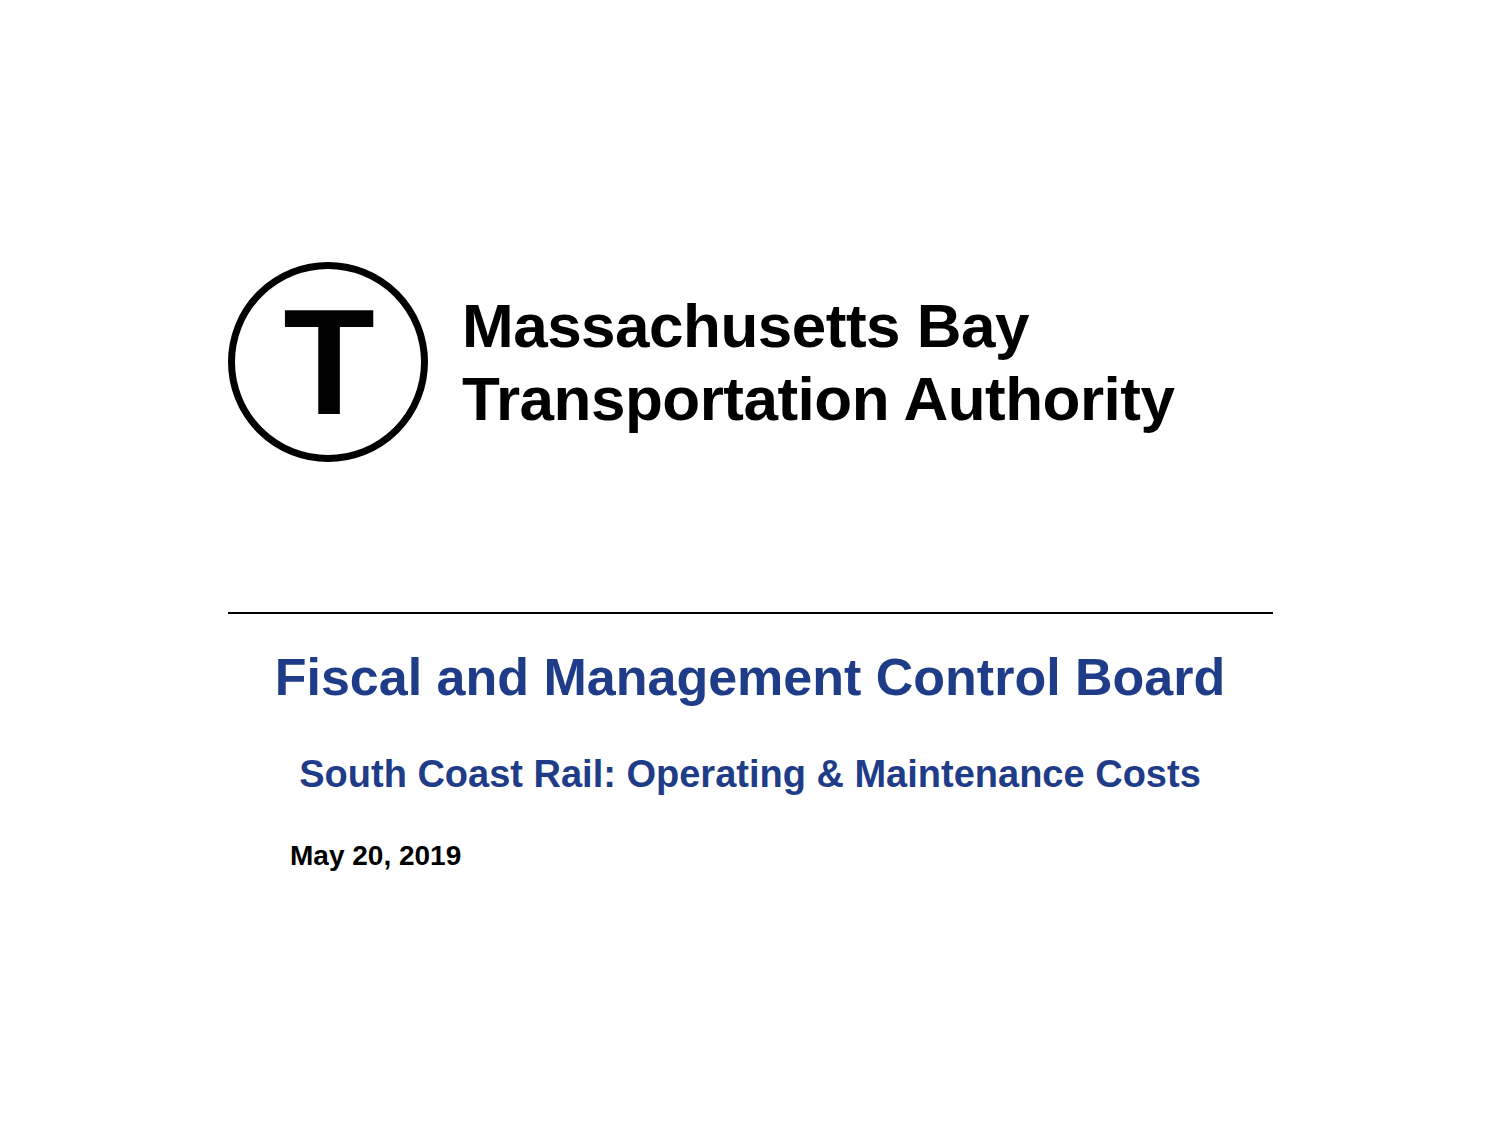T
Massachusetts Bay
Transportation Authority
Fiscal and Management Control Board
South Coast Rail: Operating & Maintenance Costs
May 20, 2019